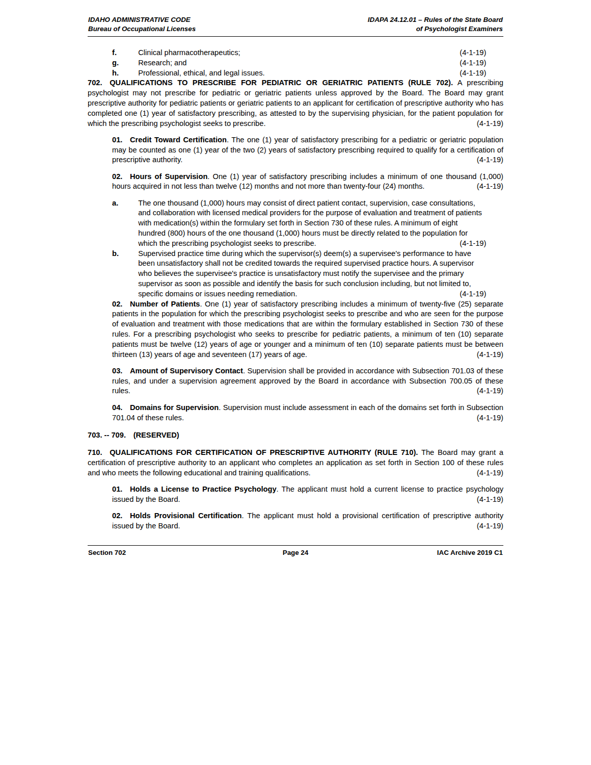| IDAHO ADMINISTRATIVE CODE Bureau of Occupational Licenses | IDAPA 24.12.01 – Rules of the State Board of Psychologist Examiners |
f.
Clinical pharmacotherapeutics;(4-1-19)
g.
Research; and(4-1-19)
h.
Professional, ethical, and legal issues.(4-1-19)
702. QUALIFICATIONS TO PRESCRIBE FOR PEDIATRIC OR GERIATRIC PATIENTS (RULE 702). A prescribing psychologist may not prescribe for pediatric or geriatric patients unless approved by the Board. The Board may grant prescriptive authority for pediatric patients or geriatric patients to an applicant for certification of prescriptive authority who has completed one (1) year of satisfactory prescribing, as attested to by the supervising physician, for the patient population for which the prescribing psychologist seeks to prescribe.(4-1-19)
01. Credit Toward Certification. The one (1) year of satisfactory prescribing for a pediatric or geriatric population may be counted as one (1) year of the two (2) years of satisfactory prescribing required to qualify for a certification of prescriptive authority.(4-1-19)
02. Hours of Supervision. One (1) year of satisfactory prescribing includes a minimum of one thousand (1,000) hours acquired in not less than twelve (12) months and not more than twenty-four (24) months.(4-1-19)
a.
The one thousand (1,000) hours may consist of direct patient contact, supervision, case consultations, and collaboration with licensed medical providers for the purpose of evaluation and treatment of patients with medication(s) within the formulary set forth in Section 730 of these rules. A minimum of eight hundred (800) hours of the one thousand (1,000) hours must be directly related to the population for which the prescribing psychologist seeks to prescribe.(4-1-19)
b.
Supervised practice time during which the supervisor(s) deem(s) a supervisee's performance to have been unsatisfactory shall not be credited towards the required supervised practice hours. A supervisor who believes the supervisee's practice is unsatisfactory must notify the supervisee and the primary supervisor as soon as possible and identify the basis for such conclusion including, but not limited to, specific domains or issues needing remediation.(4-1-19)
02. Number of Patients. One (1) year of satisfactory prescribing includes a minimum of twenty-five (25) separate patients in the population for which the prescribing psychologist seeks to prescribe and who are seen for the purpose of evaluation and treatment with those medications that are within the formulary established in Section 730 of these rules. For a prescribing psychologist who seeks to prescribe for pediatric patients, a minimum of ten (10) separate patients must be twelve (12) years of age or younger and a minimum of ten (10) separate patients must be between thirteen (13) years of age and seventeen (17) years of age.(4-1-19)
03. Amount of Supervisory Contact. Supervision shall be provided in accordance with Subsection 701.03 of these rules, and under a supervision agreement approved by the Board in accordance with Subsection 700.05 of these rules.(4-1-19)
04. Domains for Supervision. Supervision must include assessment in each of the domains set forth in Subsection 701.04 of these rules.(4-1-19)
703. -- 709. (RESERVED)
710. QUALIFICATIONS FOR CERTIFICATION OF PRESCRIPTIVE AUTHORITY (RULE 710). The Board may grant a certification of prescriptive authority to an applicant who completes an application as set forth in Section 100 of these rules and who meets the following educational and training qualifications.(4-1-19)
01. Holds a License to Practice Psychology. The applicant must hold a current license to practice psychology issued by the Board.(4-1-19)
02. Holds Provisional Certification. The applicant must hold a provisional certification of prescriptive authority issued by the Board.(4-1-19)
| Section 702 | Page 24 | IAC Archive 2019 C1 |